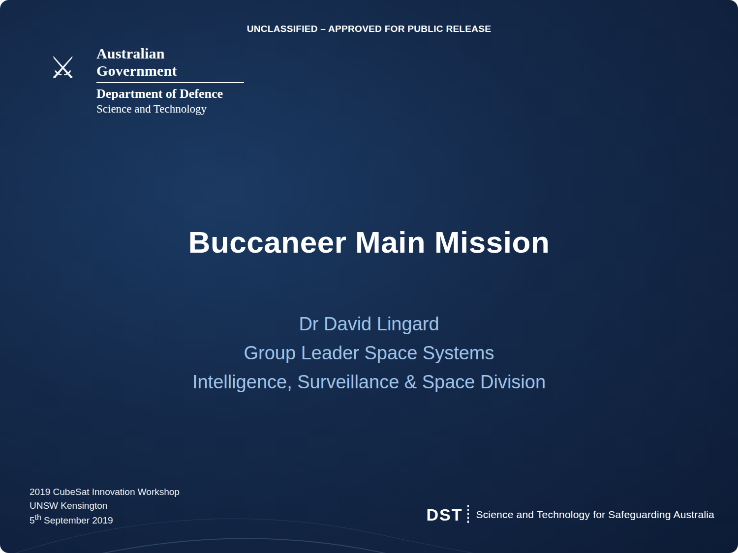UNCLASSIFIED – APPROVED FOR PUBLIC RELEASE
⚔
Australian Government
Department of Defence
Science and Technology
Buccaneer Main Mission
Dr David Lingard
Group Leader Space Systems
Intelligence, Surveillance & Space Division
2019 CubeSat Innovation Workshop
UNSW Kensington
5th September 2019
DST Science and Technology for Safeguarding Australia